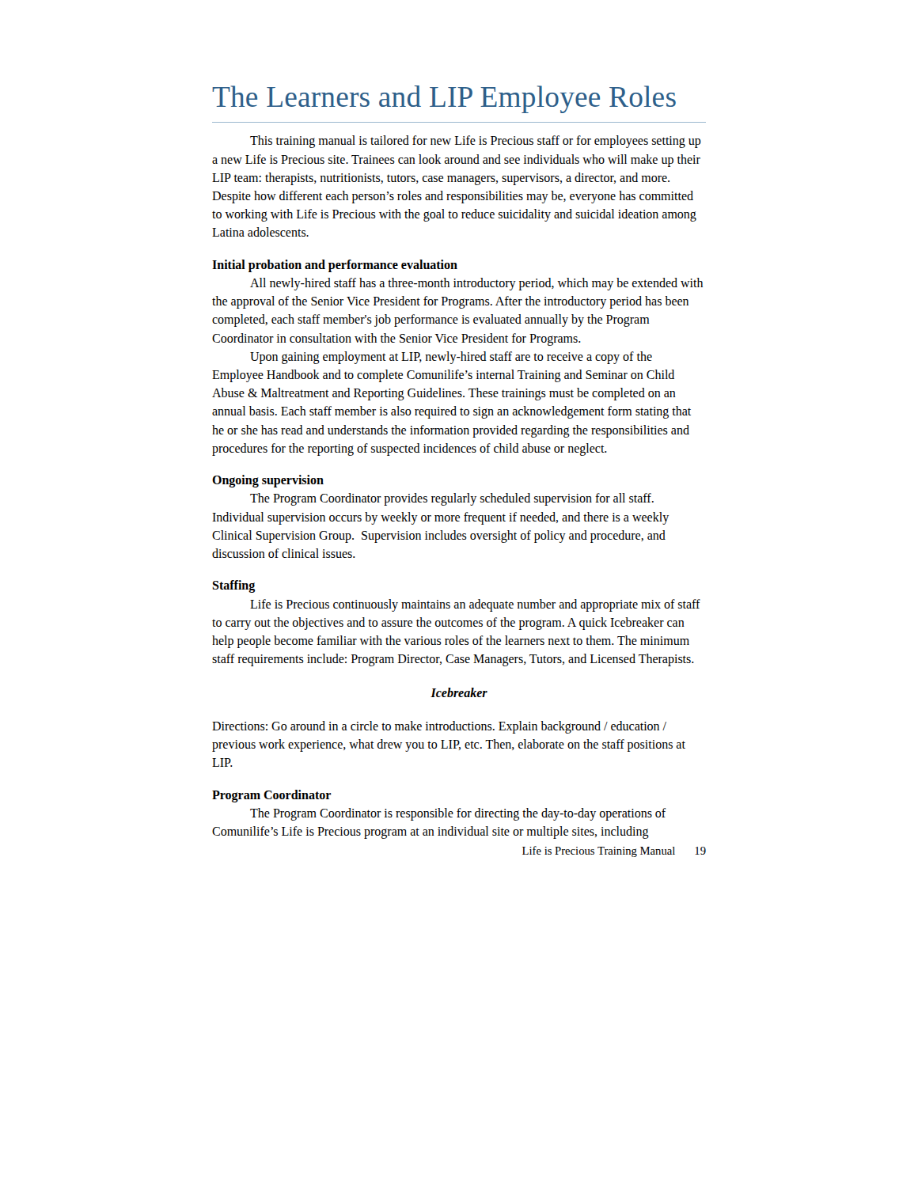The Learners and LIP Employee Roles
This training manual is tailored for new Life is Precious staff or for employees setting up a new Life is Precious site. Trainees can look around and see individuals who will make up their LIP team: therapists, nutritionists, tutors, case managers, supervisors, a director, and more. Despite how different each person’s roles and responsibilities may be, everyone has committed to working with Life is Precious with the goal to reduce suicidality and suicidal ideation among Latina adolescents.
Initial probation and performance evaluation
All newly-hired staff has a three-month introductory period, which may be extended with the approval of the Senior Vice President for Programs. After the introductory period has been completed, each staff member's job performance is evaluated annually by the Program Coordinator in consultation with the Senior Vice President for Programs.
Upon gaining employment at LIP, newly-hired staff are to receive a copy of the Employee Handbook and to complete Comunilife’s internal Training and Seminar on Child Abuse & Maltreatment and Reporting Guidelines. These trainings must be completed on an annual basis. Each staff member is also required to sign an acknowledgement form stating that he or she has read and understands the information provided regarding the responsibilities and procedures for the reporting of suspected incidences of child abuse or neglect.
Ongoing supervision
The Program Coordinator provides regularly scheduled supervision for all staff. Individual supervision occurs by weekly or more frequent if needed, and there is a weekly Clinical Supervision Group. Supervision includes oversight of policy and procedure, and discussion of clinical issues.
Staffing
Life is Precious continuously maintains an adequate number and appropriate mix of staff to carry out the objectives and to assure the outcomes of the program. A quick Icebreaker can help people become familiar with the various roles of the learners next to them. The minimum staff requirements include: Program Director, Case Managers, Tutors, and Licensed Therapists.
Icebreaker
Directions: Go around in a circle to make introductions. Explain background / education / previous work experience, what drew you to LIP, etc. Then, elaborate on the staff positions at LIP.
Program Coordinator
The Program Coordinator is responsible for directing the day-to-day operations of Comunilife’s Life is Precious program at an individual site or multiple sites, including
Life is Precious Training Manual19